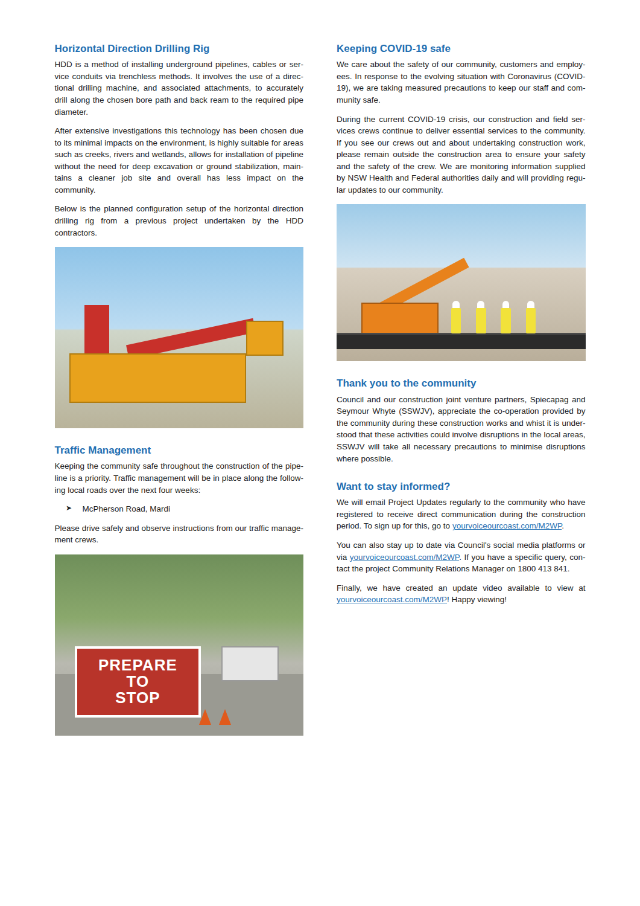Horizontal Direction Drilling Rig
HDD is a method of installing underground pipelines, cables or service conduits via trenchless methods. It involves the use of a directional drilling machine, and associated attachments, to accurately drill along the chosen bore path and back ream to the required pipe diameter.
After extensive investigations this technology has been chosen due to its minimal impacts on the environment, is highly suitable for areas such as creeks, rivers and wetlands, allows for installation of pipeline without the need for deep excavation or ground stabilization, maintains a cleaner job site and overall has less impact on the community.
Below is the planned configuration setup of the horizontal direction drilling rig from a previous project undertaken by the HDD contractors.
Traffic Management
Keeping the community safe throughout the construction of the pipeline is a priority. Traffic management will be in place along the following local roads over the next four weeks:
McPherson Road, Mardi
Please drive safely and observe instructions from our traffic management crews.
PREPARE
TO
STOP
Keeping COVID-19 safe
We care about the safety of our community, customers and employees. In response to the evolving situation with Coronavirus (COVID-19), we are taking measured precautions to keep our staff and community safe.
During the current COVID-19 crisis, our construction and field services crews continue to deliver essential services to the community. If you see our crews out and about undertaking construction work, please remain outside the construction area to ensure your safety and the safety of the crew. We are monitoring information supplied by NSW Health and Federal authorities daily and will providing regular updates to our community.
Thank you to the community
Council and our construction joint venture partners, Spiecapag and Seymour Whyte (SSWJV), appreciate the co-operation provided by the community during these construction works and whist it is understood that these activities could involve disruptions in the local areas, SSWJV will take all necessary precautions to minimise disruptions where possible.
Want to stay informed?
We will email Project Updates regularly to the community who have registered to receive direct communication during the construction period. To sign up for this, go to yourvoiceourcoast.com/M2WP.
You can also stay up to date via Council's social media platforms or via yourvoiceourcoast.com/M2WP. If you have a specific query, contact the project Community Relations Manager on 1800 413 841.
Finally, we have created an update video available to view at yourvoiceourcoast.com/M2WP! Happy viewing!